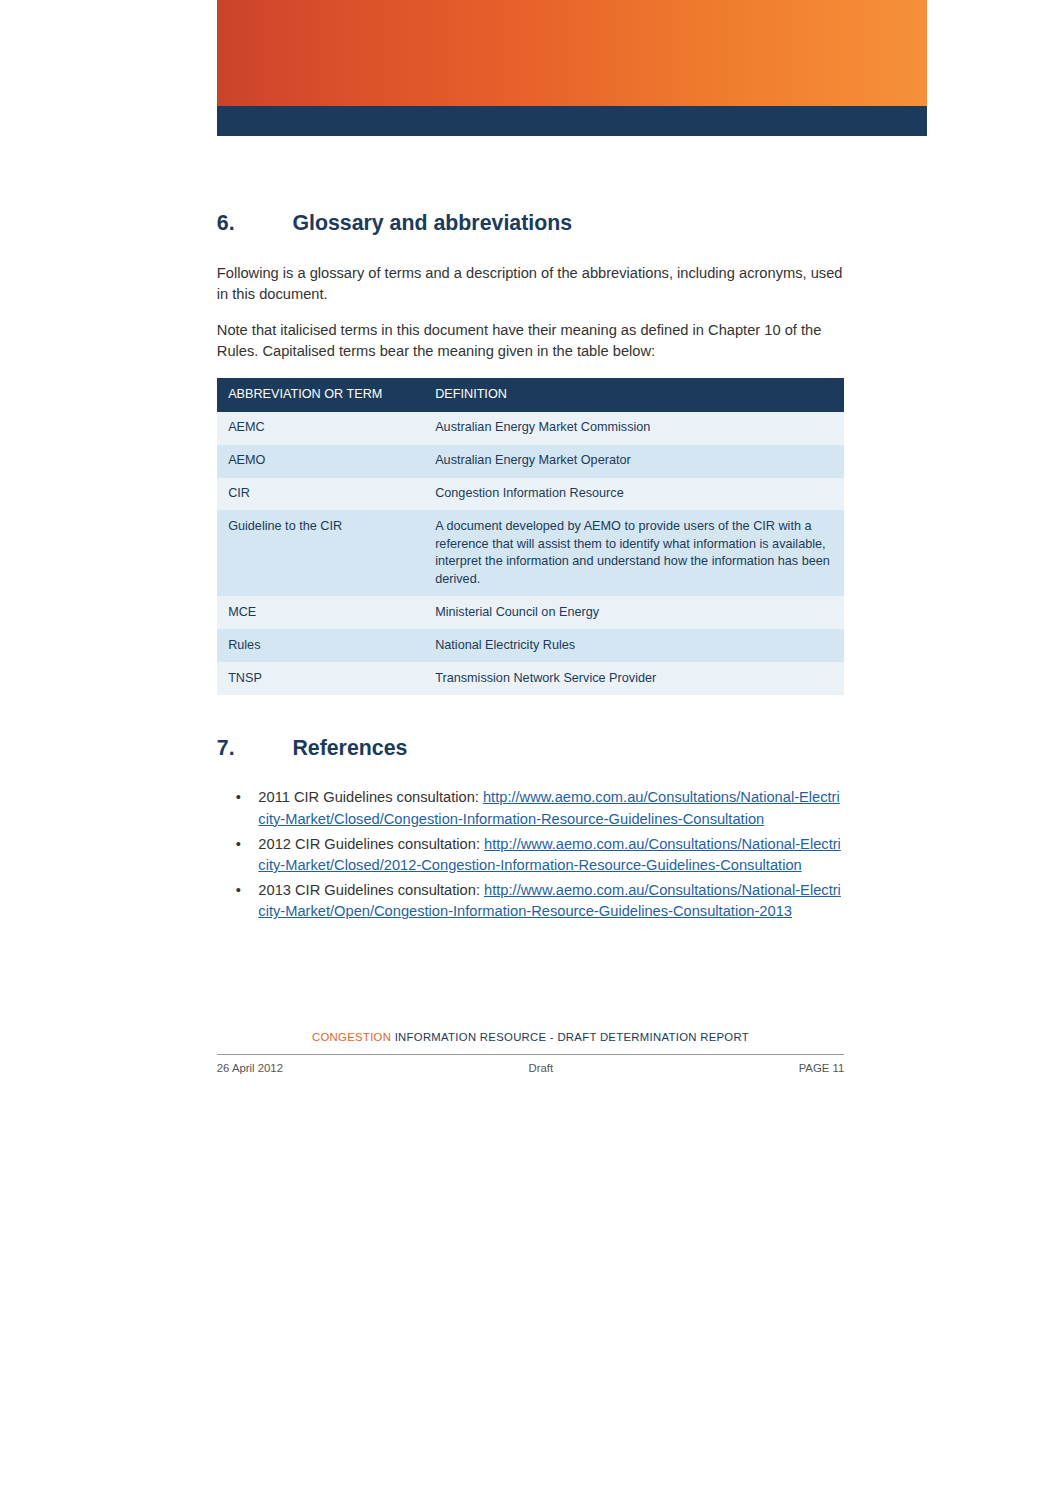6. Glossary and abbreviations
Following is a glossary of terms and a description of the abbreviations, including acronyms, used in this document.
Note that italicised terms in this document have their meaning as defined in Chapter 10 of the Rules. Capitalised terms bear the meaning given in the table below:
| ABBREVIATION OR TERM | DEFINITION |
| --- | --- |
| AEMC | Australian Energy Market Commission |
| AEMO | Australian Energy Market Operator |
| CIR | Congestion Information Resource |
| Guideline to the CIR | A document developed by AEMO to provide users of the CIR with a reference that will assist them to identify what information is available, interpret the information and understand how the information has been derived. |
| MCE | Ministerial Council on Energy |
| Rules | National Electricity Rules |
| TNSP | Transmission Network Service Provider |
7. References
2011 CIR Guidelines consultation: http://www.aemo.com.au/Consultations/National-Electricity-Market/Closed/Congestion-Information-Resource-Guidelines-Consultation
2012 CIR Guidelines consultation: http://www.aemo.com.au/Consultations/National-Electricity-Market/Closed/2012-Congestion-Information-Resource-Guidelines-Consultation
2013 CIR Guidelines consultation: http://www.aemo.com.au/Consultations/National-Electricity-Market/Open/Congestion-Information-Resource-Guidelines-Consultation-2013
CONGESTION INFORMATION RESOURCE - DRAFT DETERMINATION REPORT
26 April 2012
Draft
PAGE 11